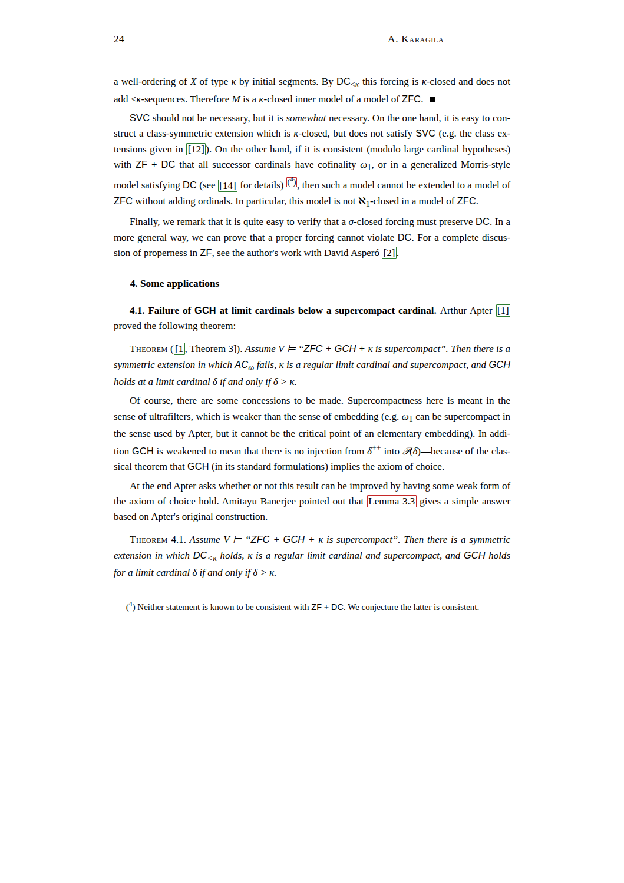24 A. Karagila
a well-ordering of X of type κ by initial segments. By DC<κ this forcing is κ-closed and does not add <κ-sequences. Therefore M is a κ-closed inner model of a model of ZFC.
SVC should not be necessary, but it is somewhat necessary. On the one hand, it is easy to construct a class-symmetric extension which is κ-closed, but does not satisfy SVC (e.g. the class extensions given in [12]). On the other hand, if it is consistent (modulo large cardinal hypotheses) with ZF + DC that all successor cardinals have cofinality ω1, or in a generalized Morris-style model satisfying DC (see [14] for details) (4), then such a model cannot be extended to a model of ZFC without adding ordinals. In particular, this model is not ℵ1-closed in a model of ZFC.
Finally, we remark that it is quite easy to verify that a σ-closed forcing must preserve DC. In a more general way, we can prove that a proper forcing cannot violate DC. For a complete discussion of properness in ZF, see the author's work with David Asperó [2].
4. Some applications
4.1. Failure of GCH at limit cardinals below a supercompact cardinal. Arthur Apter [1] proved the following theorem:
Theorem ([1, Theorem 3]). Assume V ⊨ “ZFC + GCH + κ is supercompact”. Then there is a symmetric extension in which ACω fails, κ is a regular limit cardinal and supercompact, and GCH holds at a limit cardinal δ if and only if δ > κ.
Of course, there are some concessions to be made. Supercompactness here is meant in the sense of ultrafilters, which is weaker than the sense of embedding (e.g. ω1 can be supercompact in the sense used by Apter, but it cannot be the critical point of an elementary embedding). In addition GCH is weakened to mean that there is no injection from δ++ into 𝒫(δ)—because of the classical theorem that GCH (in its standard formulations) implies the axiom of choice.
At the end Apter asks whether or not this result can be improved by having some weak form of the axiom of choice hold. Amitayu Banerjee pointed out that Lemma 3.3 gives a simple answer based on Apter's original construction.
Theorem 4.1. Assume V ⊨ “ZFC + GCH + κ is supercompact”. Then there is a symmetric extension in which DC<κ holds, κ is a regular limit cardinal and supercompact, and GCH holds for a limit cardinal δ if and only if δ > κ.
(4) Neither statement is known to be consistent with ZF + DC. We conjecture the latter is consistent.